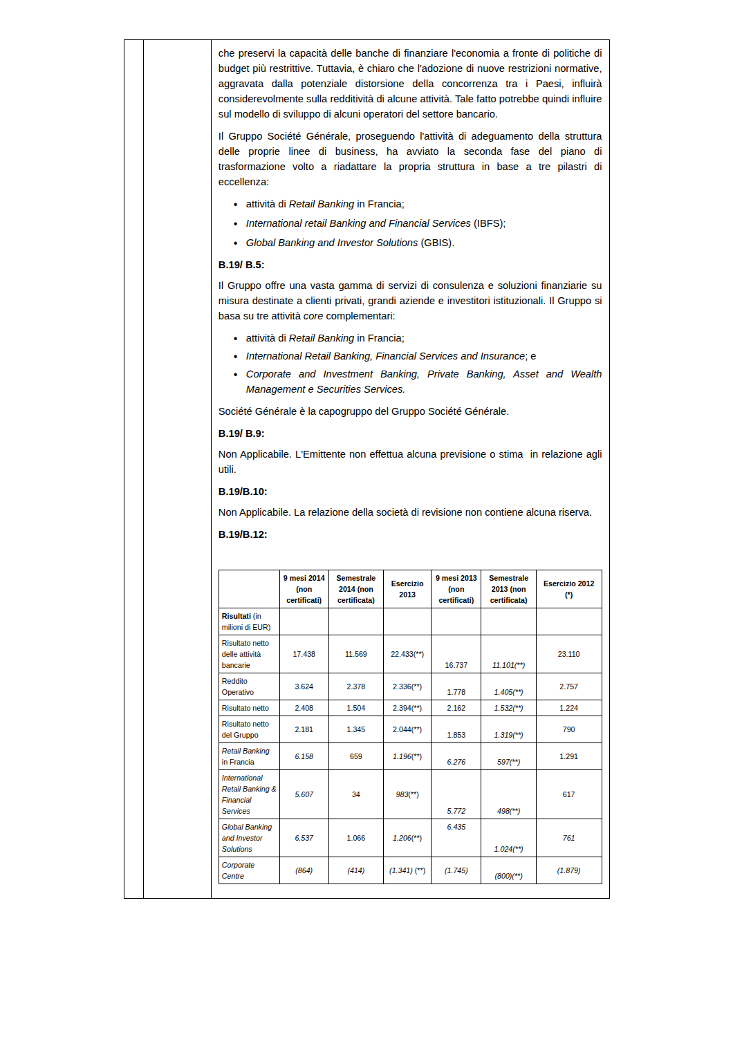| | | che preservi la capacità delle banche di finanziare l'economia a fronte di politiche di budget più restrittive. Tuttavia, è chiaro che l'adozione di nuove restrizioni normative, aggravata dalla potenziale distorsione della concorrenza tra i Paesi, influirà considerevolmente sulla redditività di alcune attività. Tale fatto potrebbe quindi influire sul modello di sviluppo di alcuni operatori del settore bancario. Il Gruppo Société Générale, proseguendo l'attività di adeguamento della struttura delle proprie linee di business, ha avviato la seconda fase del piano di trasformazione volto a riadattare la propria struttura in base a tre pilastri di eccellenza: attività di Retail Banking in Francia; International retail Banking and Financial Services (IBFS); Global Banking and Investor Solutions (GBIS). B.19/ B.5: Il Gruppo offre una vasta gamma di servizi di consulenza e soluzioni finanziarie su misura destinate a clienti privati, grandi aziende e investitori istituzionali. Il Gruppo si basa su tre attività core complementari: attività di Retail Banking in Francia; International Retail Banking, Financial Services and Insurance ; e Corporate and Investment Banking, Private Banking, Asset and Wealth Management e Securities Services. Société Générale è la capogruppo del Gruppo Société Générale. B.19/ B.9: Non Applicabile. L'Emittente non effettua alcuna previsione o stima in relazione agli utili. B.19/B.10: Non Applicabile. La relazione della società di revisione non contiene alcuna riserva. B.19/B.12: / / 9 mesi 2014 (non certificati) / Semestrale 2014 (non certificata) / Esercizio 2013 / 9 mesi 2013 (non certificati) / Semestrale 2013 (non certificata) / Esercizio 2012 (*) / / --- / --- / --- / --- / --- / --- / --- / / Risultati (in milioni di EUR) / / / / / / / / Risultato netto delle attività bancarie / 17.438 / 11.569 / 22.433(**) / 16.737 / 11.101(**) / 23.110 / / Reddito Operativo / 3.624 / 2.378 / 2.336(**) / 1.778 / 1.405(**) / 2.757 / / Risultato netto / 2.408 / 1.504 / 2.394(**) / 2.162 / 1.532(**) / 1.224 / / Risultato netto del Gruppo / 2.181 / 1.345 / 2.044(**) / 1.853 / 1.319(**) / 790 / / Retail Banking in Francia / 6.158 / 659 / 1.196 (**) / 6.276 / 597(**) / 1.291 / / International Retail Banking & Financial Services / 5.607 / 34 / 983 (**) / 5.772 / 498(**) / 617 / / Global Banking and Investor Solutions / 6.537 / 1.066 / 1.206 (**) / 6.435 / 1.024(**) / 761 / / Corporate Centre / (864) / (414) / (1.341) (**) / (1.745) / (800)(**) / (1.879) / |